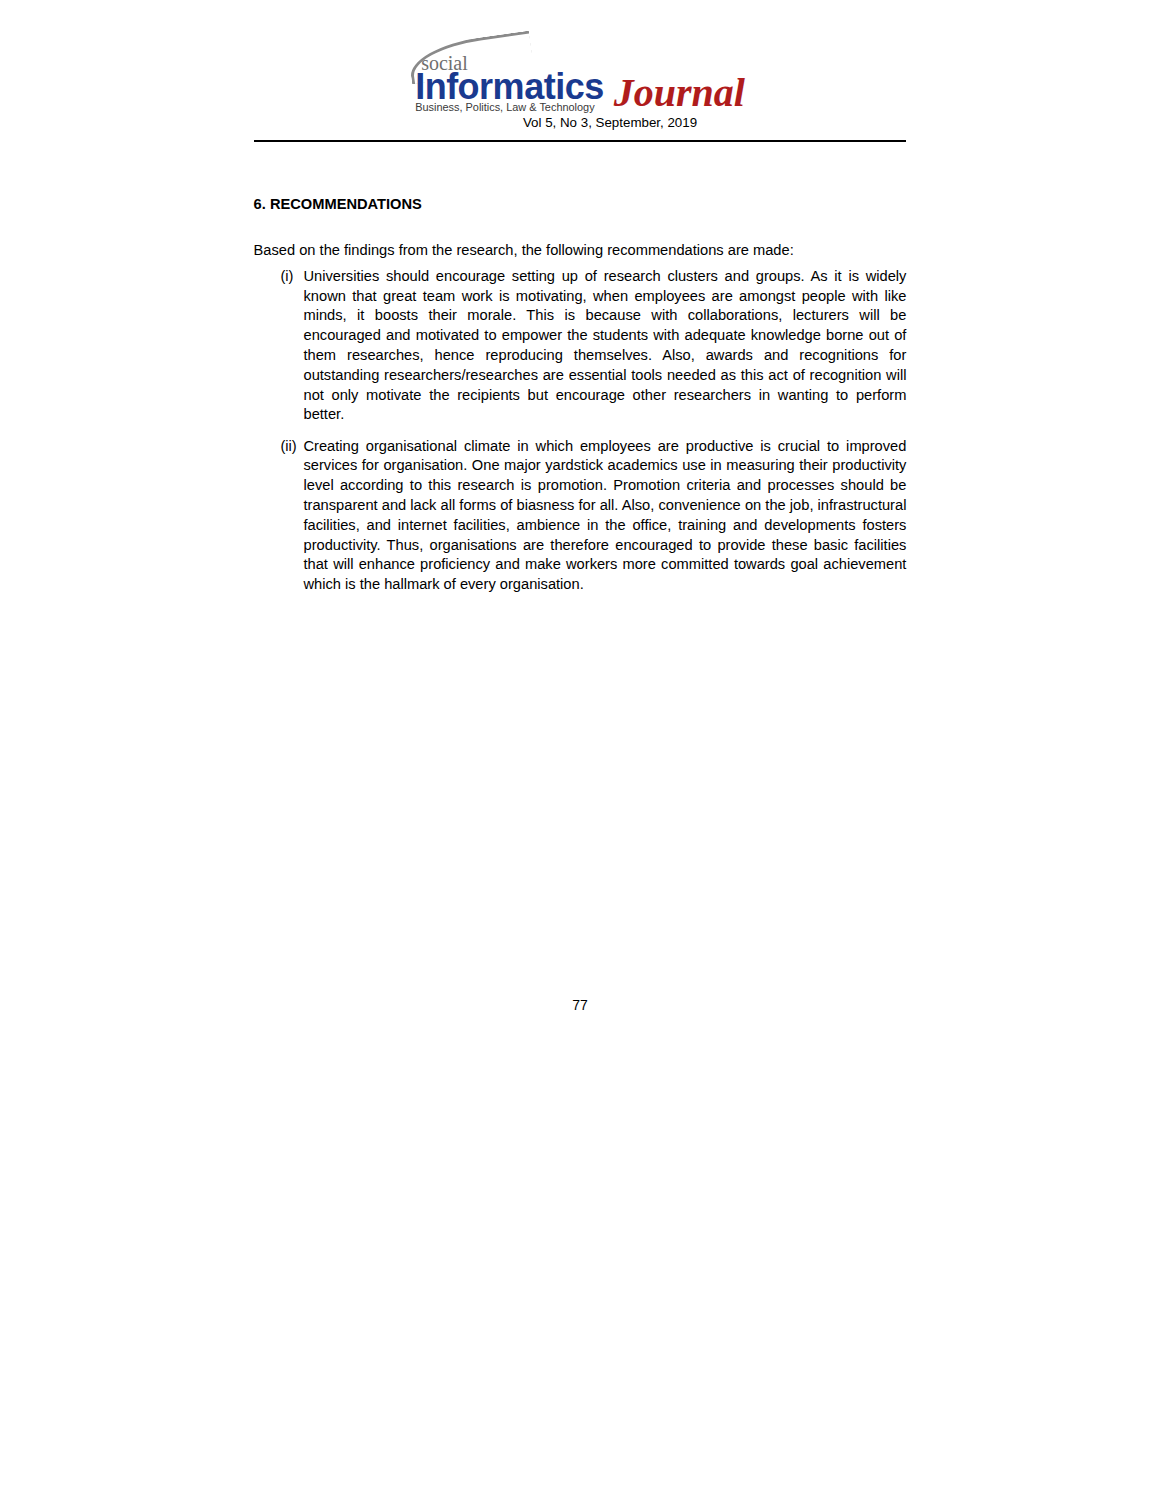social Informatics Business, Politics, Law & Technology
Journal
Vol 5, No 3, September, 2019
6. RECOMMENDATIONS
Based on the findings from the research, the following recommendations are made:
(i) Universities should encourage setting up of research clusters and groups. As it is widely known that great team work is motivating, when employees are amongst people with like minds, it boosts their morale. This is because with collaborations, lecturers will be encouraged and motivated to empower the students with adequate knowledge borne out of them researches, hence reproducing themselves. Also, awards and recognitions for outstanding researchers/researches are essential tools needed as this act of recognition will not only motivate the recipients but encourage other researchers in wanting to perform better.
(ii) Creating organisational climate in which employees are productive is crucial to improved services for organisation. One major yardstick academics use in measuring their productivity level according to this research is promotion. Promotion criteria and processes should be transparent and lack all forms of biasness for all. Also, convenience on the job, infrastructural facilities, and internet facilities, ambience in the office, training and developments fosters productivity. Thus, organisations are therefore encouraged to provide these basic facilities that will enhance proficiency and make workers more committed towards goal achievement which is the hallmark of every organisation.
77